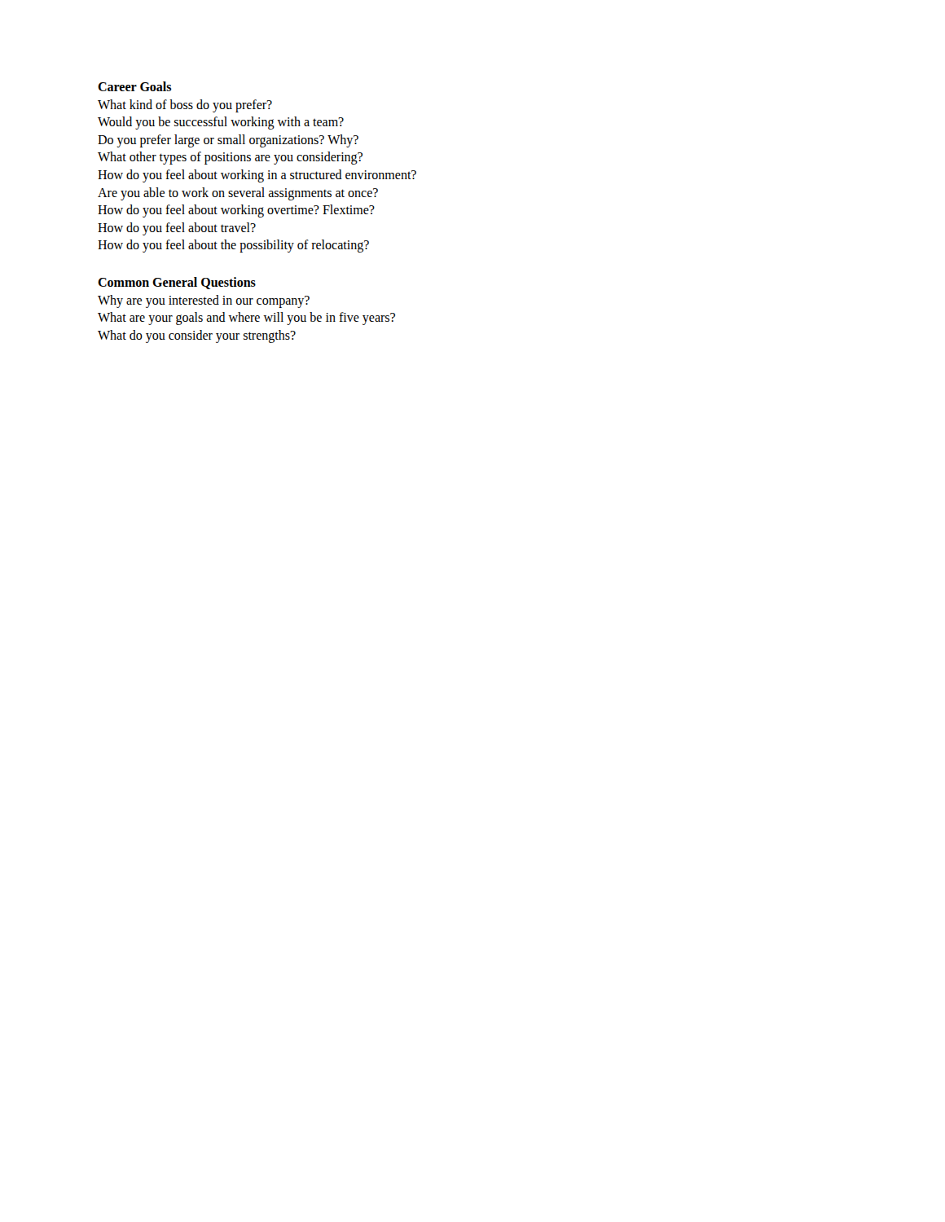Career Goals
What kind of boss do you prefer?
Would you be successful working with a team?
Do you prefer large or small organizations? Why?
What other types of positions are you considering?
How do you feel about working in a structured environment?
Are you able to work on several assignments at once?
How do you feel about working overtime? Flextime?
How do you feel about travel?
How do you feel about the possibility of relocating?
Common General Questions
Why are you interested in our company?
What are your goals and where will you be in five years?
What do you consider your strengths?